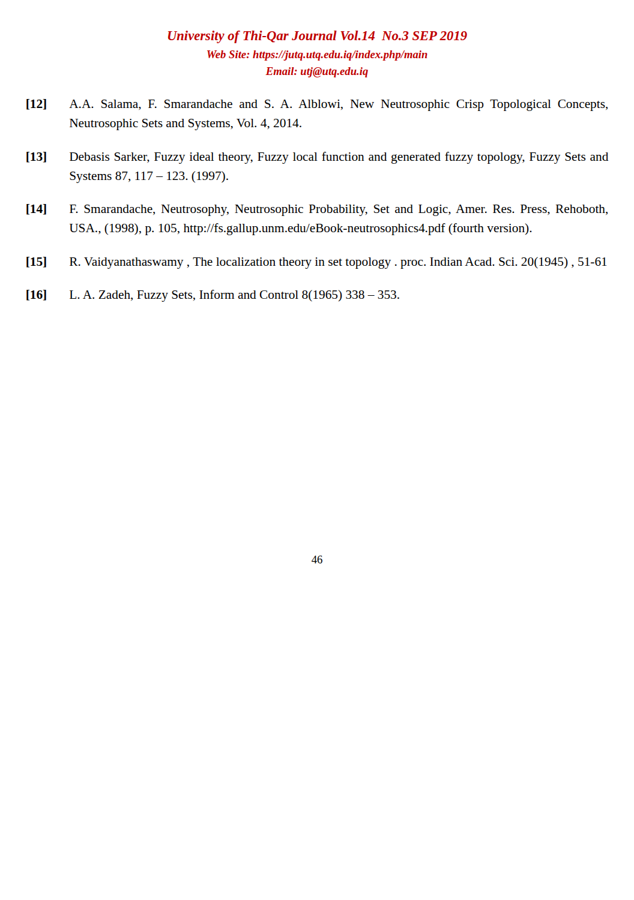University of Thi-Qar Journal Vol.14 No.3 SEP 2019
Web Site: https://jutq.utq.edu.iq/index.php/main
Email: utj@utq.edu.iq
[12] A.A. Salama, F. Smarandache and S. A. Alblowi, New Neutrosophic Crisp Topological Concepts, Neutrosophic Sets and Systems, Vol. 4, 2014.
[13] Debasis Sarker, Fuzzy ideal theory, Fuzzy local function and generated fuzzy topology, Fuzzy Sets and Systems 87, 117 – 123. (1997).
[14] F. Smarandache, Neutrosophy, Neutrosophic Probability, Set and Logic, Amer. Res. Press, Rehoboth, USA., (1998), p. 105, http://fs.gallup.unm.edu/eBook-neutrosophics4.pdf (fourth version).
[15] R. Vaidyanathaswamy , The localization theory in set topology . proc. Indian Acad. Sci. 20(1945) , 51-61
[16] L. A. Zadeh, Fuzzy Sets, Inform and Control 8(1965) 338 – 353.
46